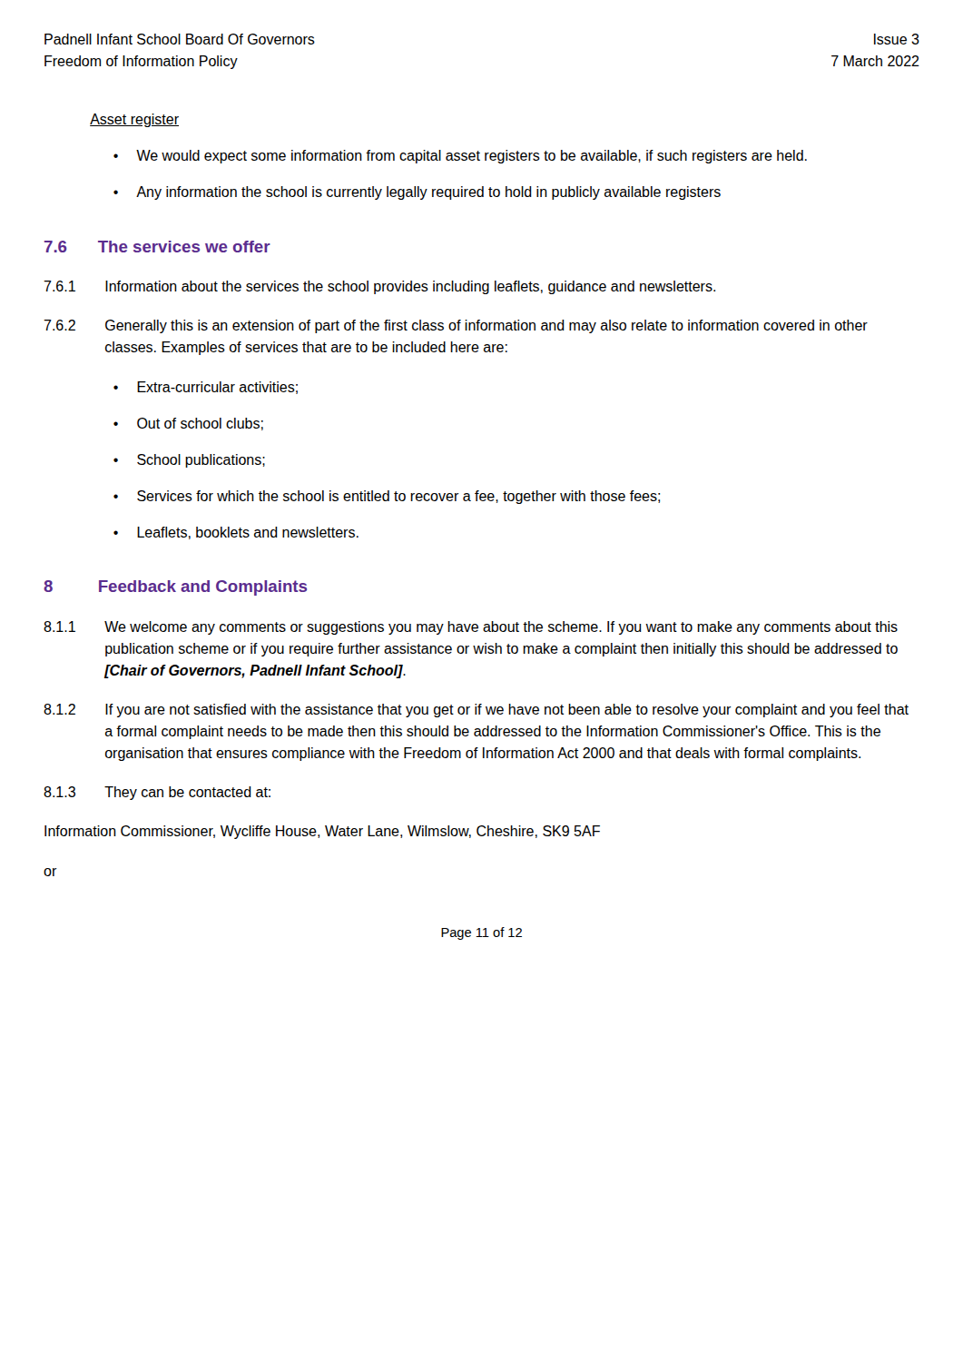Padnell Infant School Board Of Governors
Freedom of Information Policy
Issue 3
7 March 2022
Asset register
We would expect some information from capital asset registers to be available, if such registers are held.
Any information the school is currently legally required to hold in publicly available registers
7.6 The services we offer
7.6.1
Information about the services the school provides including leaflets, guidance and newsletters.
7.6.2
Generally this is an extension of part of the first class of information and may also relate to information covered in other classes. Examples of services that are to be included here are:
Extra-curricular activities;
Out of school clubs;
School publications;
Services for which the school is entitled to recover a fee, together with those fees;
Leaflets, booklets and newsletters.
8 Feedback and Complaints
8.1.1
We welcome any comments or suggestions you may have about the scheme. If you want to make any comments about this publication scheme or if you require further assistance or wish to make a complaint then initially this should be addressed to [Chair of Governors, Padnell Infant School].
8.1.2
If you are not satisfied with the assistance that you get or if we have not been able to resolve your complaint and you feel that a formal complaint needs to be made then this should be addressed to the Information Commissioner's Office. This is the organisation that ensures compliance with the Freedom of Information Act 2000 and that deals with formal complaints.
8.1.3
They can be contacted at:
Information Commissioner, Wycliffe House, Water Lane, Wilmslow, Cheshire, SK9 5AF
or
Page 11 of 12